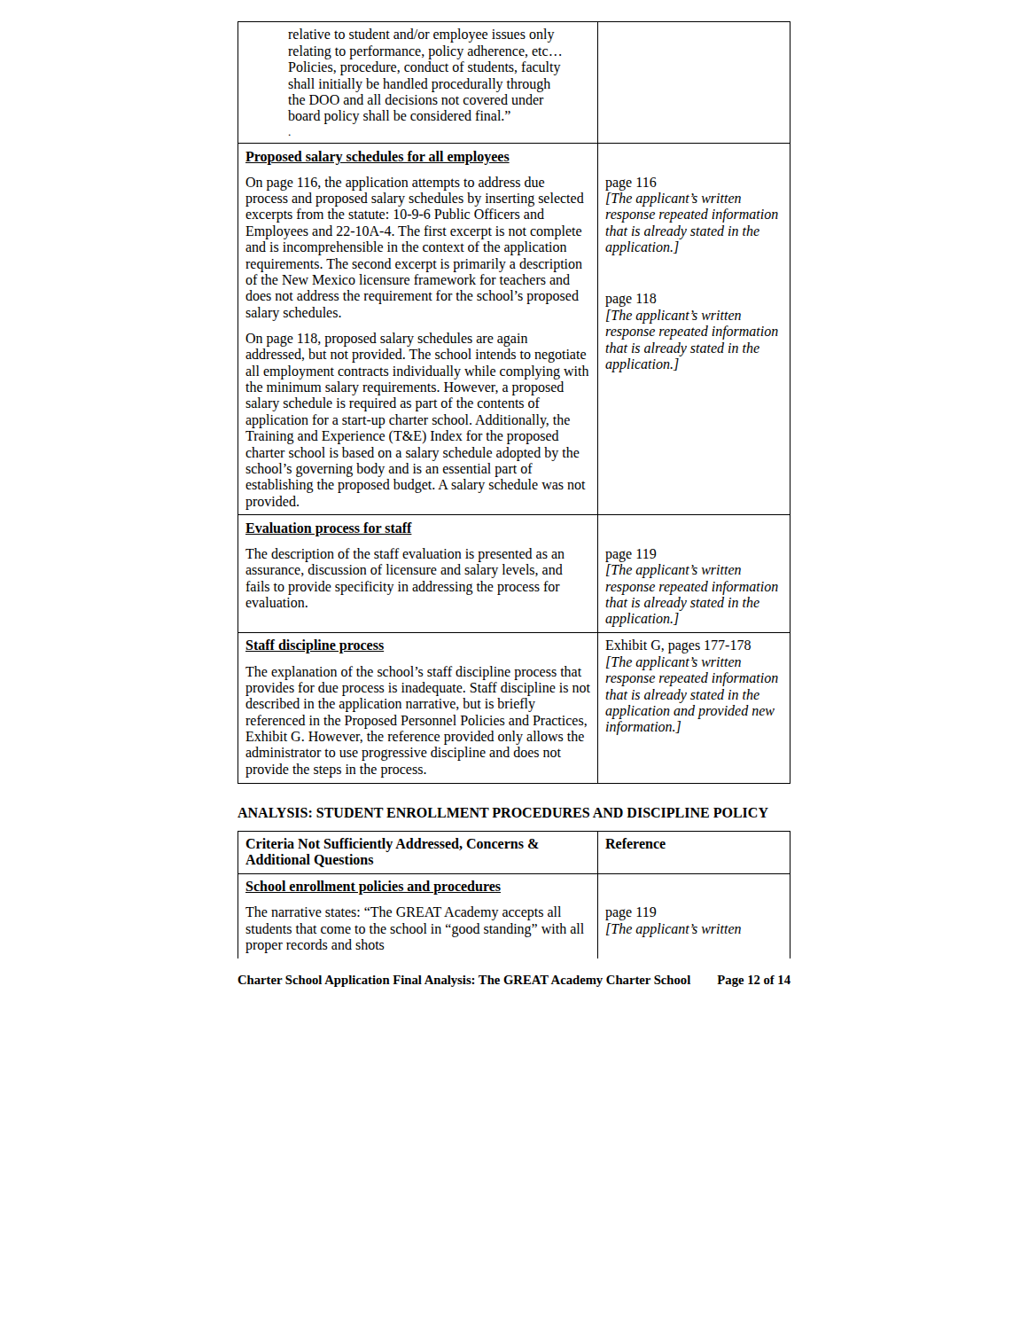| relative to student and/or employee issues only relating to performance, policy adherence, etc… Policies, procedure, conduct of students, faculty shall initially be handled procedurally through the DOO and all decisions not covered under board policy shall be considered final.” . | |
| Proposed salary schedules for all employees On page 116, the application attempts to address due process and proposed salary schedules by inserting selected excerpts from the statute: 10-9-6 Public Officers and Employees and 22-10A-4. The first excerpt is not complete and is incomprehensible in the context of the application requirements. The second excerpt is primarily a description of the New Mexico licensure framework for teachers and does not address the requirement for the school’s proposed salary schedules. On page 118, proposed salary schedules are again addressed, but not provided. The school intends to negotiate all employment contracts individually while complying with the minimum salary requirements. However, a proposed salary schedule is required as part of the contents of application for a start-up charter school. Additionally, the Training and Experience (T&E) Index for the proposed charter school is based on a salary schedule adopted by the school’s governing body and is an essential part of establishing the proposed budget. A salary schedule was not provided. | page 116 [The applicant’s written response repeated information that is already stated in the application.] page 118 [The applicant’s written response repeated information that is already stated in the application.] |
| Evaluation process for staff The description of the staff evaluation is presented as an assurance, discussion of licensure and salary levels, and fails to provide specificity in addressing the process for evaluation. | page 119 [The applicant’s written response repeated information that is already stated in the application.] |
| Staff discipline process The explanation of the school’s staff discipline process that provides for due process is inadequate. Staff discipline is not described in the application narrative, but is briefly referenced in the Proposed Personnel Policies and Practices, Exhibit G. However, the reference provided only allows the administrator to use progressive discipline and does not provide the steps in the process. | Exhibit G, pages 177-178 [The applicant’s written response repeated information that is already stated in the application and provided new information.] |
ANALYSIS: STUDENT ENROLLMENT PROCEDURES AND DISCIPLINE POLICY
| Criteria Not Sufficiently Addressed, Concerns & Additional Questions | Reference |
| --- | --- |
| School enrollment policies and procedures The narrative states: “The GREAT Academy accepts all students that come to the school in “good standing” with all proper records and shots | page 119 [The applicant’s written |
Charter School Application Final Analysis: The GREAT Academy Charter School
Page 12 of 14